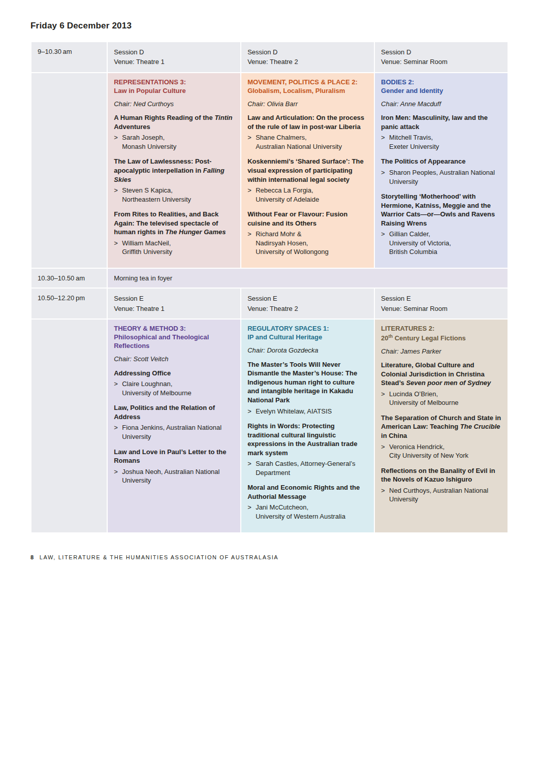Friday 6 December 2013
| 9–10.30 am | Session D Venue: Theatre 1 | Session D Venue: Theatre 2 | Session D Venue: Seminar Room |
| | REPRESENTATIONS 3: Law in Popular Culture Chair: Ned Curthoys A Human Rights Reading of the Tintin Adventures Sarah Joseph, Monash University The Law of Lawlessness: Post-apocalyptic interpellation in Falling Skies Steven S Kapica, Northeastern University From Rites to Realities, and Back Again: The televised spectacle of human rights in The Hunger Games William MacNeil, Griffith University | MOVEMENT, POLITICS & PLACE 2: Globalism, Localism, Pluralism Chair: Olivia Barr Law and Articulation: On the process of the rule of law in post-war Liberia Shane Chalmers, Australian National University Koskenniemi’s ‘Shared Surface’: The visual expression of participating within international legal society Rebecca La Forgia, University of Adelaide Without Fear or Flavour: Fusion cuisine and its Others Richard Mohr & Nadirsyah Hosen, University of Wollongong | BODIES 2: Gender and Identity Chair: Anne Macduff Iron Men: Masculinity, law and the panic attack Mitchell Travis, Exeter University The Politics of Appearance Sharon Peoples, Australian National University Storytelling ‘Motherhood’ with Hermione, Katniss, Meggie and the Warrior Cats—or—Owls and Ravens Raising Wrens Gillian Calder, University of Victoria, British Columbia |
| 10.30–10.50 am | Morning tea in foyer |
| 10.50–12.20 pm | Session E Venue: Theatre 1 | Session E Venue: Theatre 2 | Session E Venue: Seminar Room |
| | THEORY & METHOD 3: Philosophical and Theological Reflections Chair: Scott Veitch Addressing Office Claire Loughnan, University of Melbourne Law, Politics and the Relation of Address Fiona Jenkins, Australian National University Law and Love in Paul’s Letter to the Romans Joshua Neoh, Australian National University | REGULATORY SPACES 1: IP and Cultural Heritage Chair: Dorota Gozdecka The Master’s Tools Will Never Dismantle the Master’s House: The Indigenous human right to culture and intangible heritage in Kakadu National Park Evelyn Whitelaw, AIATSIS Rights in Words: Protecting traditional cultural linguistic expressions in the Australian trade mark system Sarah Castles, Attorney-General’s Department Moral and Economic Rights and the Authorial Message Jani McCutcheon, University of Western Australia | LITERATURES 2: 20 th Century Legal Fictions Chair: James Parker Literature, Global Culture and Colonial Jurisdiction in Christina Stead’s Seven poor men of Sydney Lucinda O’Brien, University of Melbourne The Separation of Church and State in American Law: Teaching The Crucible in China Veronica Hendrick, City University of New York Reflections on the Banality of Evil in the Novels of Kazuo Ishiguro Ned Curthoys, Australian National University |
8 LAW, LITERATURE & THE HUMANITIES ASSOCIATION OF AUSTRALASIA